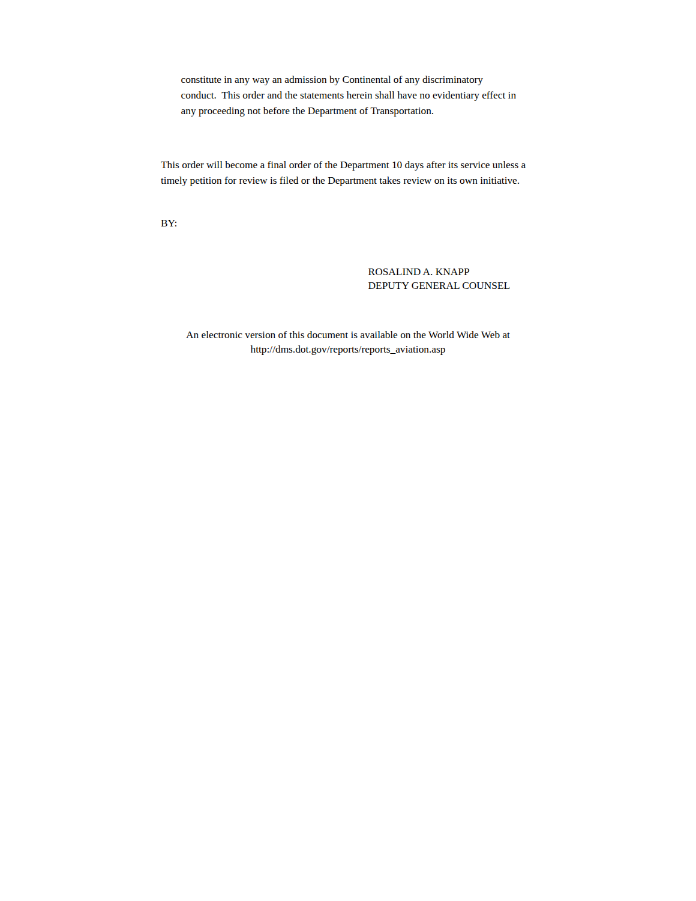constitute in any way an admission by Continental of any discriminatory conduct. This order and the statements herein shall have no evidentiary effect in any proceeding not before the Department of Transportation.
This order will become a final order of the Department 10 days after its service unless a timely petition for review is filed or the Department takes review on its own initiative.
BY:
ROSALIND A. KNAPP
DEPUTY GENERAL COUNSEL
An electronic version of this document is available on the World Wide Web at http://dms.dot.gov/reports/reports_aviation.asp